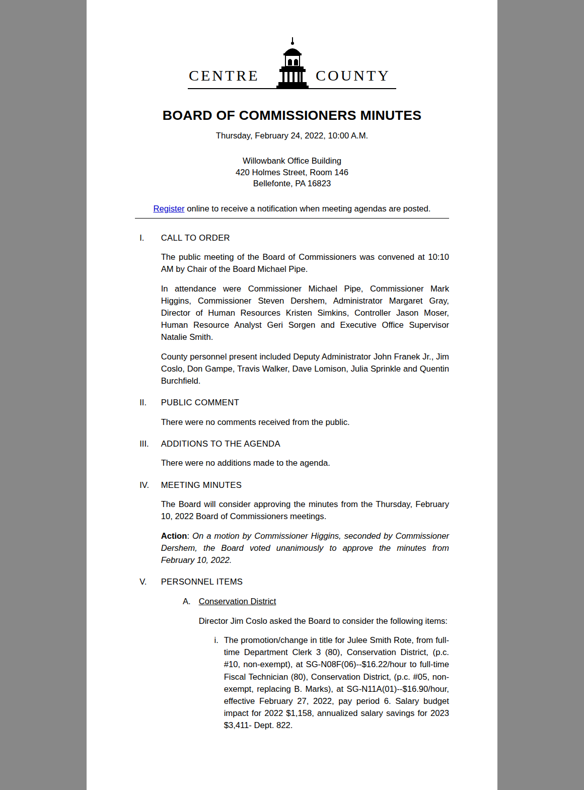CENTRE COUNTY
BOARD OF COMMISSIONERS MINUTES
Thursday, February 24, 2022, 10:00 A.M.
Willowbank Office Building
420 Holmes Street, Room 146
Bellefonte, PA 16823
Register online to receive a notification when meeting agendas are posted.
Call to Order
The public meeting of the Board of Commissioners was convened at 10:10 AM by Chair of the Board Michael Pipe.
In attendance were Commissioner Michael Pipe, Commissioner Mark Higgins, Commissioner Steven Dershem, Administrator Margaret Gray, Director of Human Resources Kristen Simkins, Controller Jason Moser, Human Resource Analyst Geri Sorgen and Executive Office Supervisor Natalie Smith.
County personnel present included Deputy Administrator John Franek Jr., Jim Coslo, Don Gampe, Travis Walker, Dave Lomison, Julia Sprinkle and Quentin Burchfield.
Public Comment
There were no comments received from the public.
Additions to the Agenda
There were no additions made to the agenda.
Meeting Minutes
The Board will consider approving the minutes from the Thursday, February 10, 2022 Board of Commissioners meetings.
Action: On a motion by Commissioner Higgins, seconded by Commissioner Dershem, the Board voted unanimously to approve the minutes from February 10, 2022.
Personnel Items
Conservation District
Director Jim Coslo asked the Board to consider the following items:
The promotion/change in title for Julee Smith Rote, from full-time Department Clerk 3 (80), Conservation District, (p.c. #10, non-exempt), at SG-N08F(06)--$16.22/hour to full-time Fiscal Technician (80), Conservation District, (p.c. #05, non-exempt, replacing B. Marks), at SG-N11A(01)--$16.90/hour, effective February 27, 2022, pay period 6. Salary budget impact for 2022 $1,158, annualized salary savings for 2023 $3,411- Dept. 822.